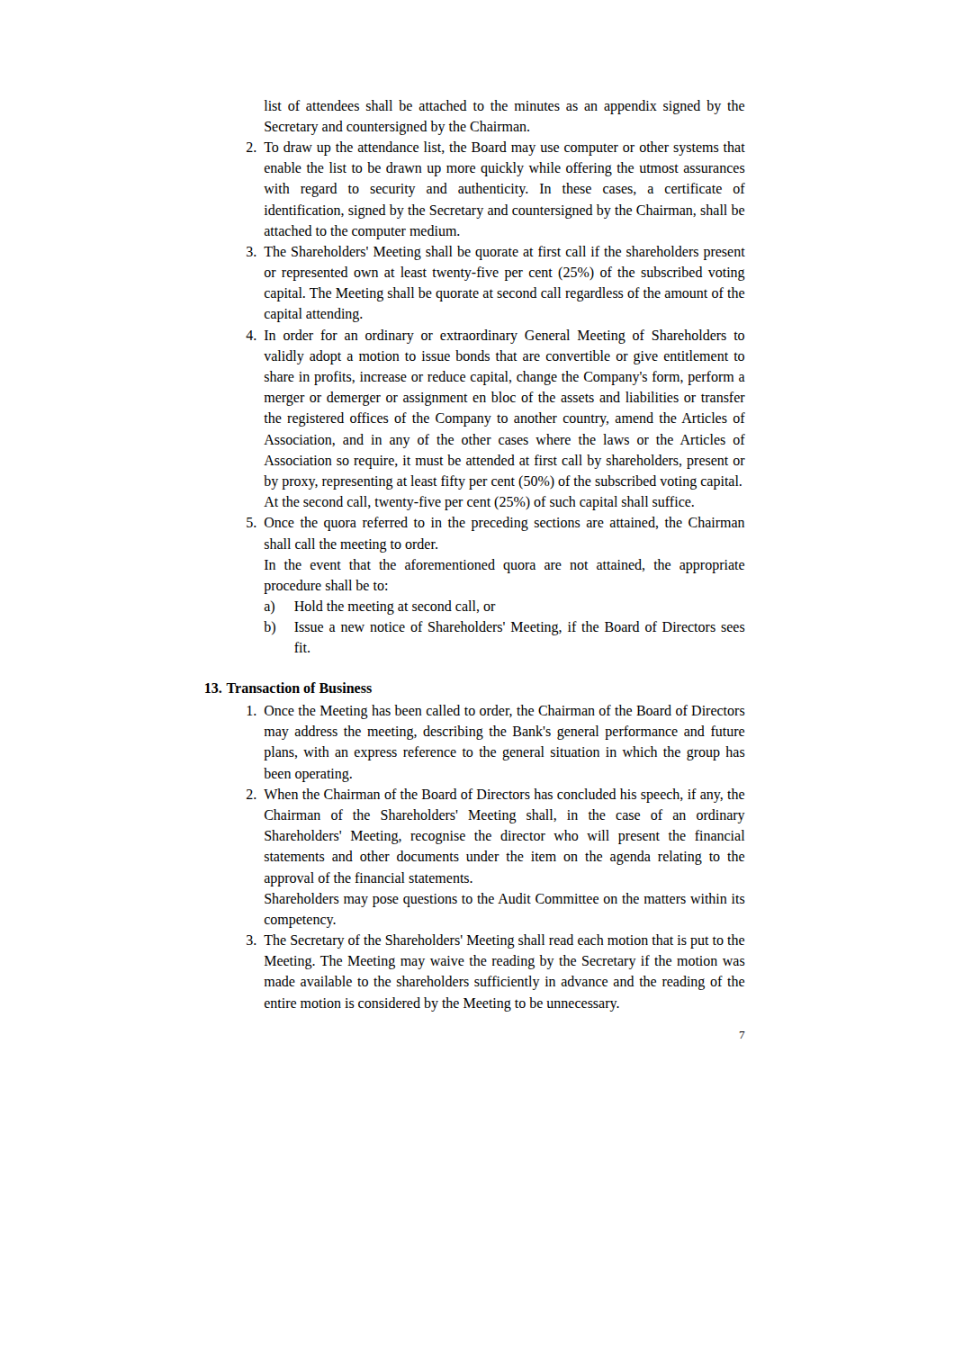list of attendees shall be attached to the minutes as an appendix signed by the Secretary and countersigned by the Chairman.
2. To draw up the attendance list, the Board may use computer or other systems that enable the list to be drawn up more quickly while offering the utmost assurances with regard to security and authenticity. In these cases, a certificate of identification, signed by the Secretary and countersigned by the Chairman, shall be attached to the computer medium.
3. The Shareholders' Meeting shall be quorate at first call if the shareholders present or represented own at least twenty-five per cent (25%) of the subscribed voting capital. The Meeting shall be quorate at second call regardless of the amount of the capital attending.
4. In order for an ordinary or extraordinary General Meeting of Shareholders to validly adopt a motion to issue bonds that are convertible or give entitlement to share in profits, increase or reduce capital, change the Company's form, perform a merger or demerger or assignment en bloc of the assets and liabilities or transfer the registered offices of the Company to another country, amend the Articles of Association, and in any of the other cases where the laws or the Articles of Association so require, it must be attended at first call by shareholders, present or by proxy, representing at least fifty per cent (50%) of the subscribed voting capital.
At the second call, twenty-five per cent (25%) of such capital shall suffice.
5. Once the quora referred to in the preceding sections are attained, the Chairman shall call the meeting to order.
In the event that the aforementioned quora are not attained, the appropriate procedure shall be to:
a) Hold the meeting at second call, or
b) Issue a new notice of Shareholders' Meeting, if the Board of Directors sees fit.
13. Transaction of Business
1. Once the Meeting has been called to order, the Chairman of the Board of Directors may address the meeting, describing the Bank's general performance and future plans, with an express reference to the general situation in which the group has been operating.
2. When the Chairman of the Board of Directors has concluded his speech, if any, the Chairman of the Shareholders' Meeting shall, in the case of an ordinary Shareholders' Meeting, recognise the director who will present the financial statements and other documents under the item on the agenda relating to the approval of the financial statements.
Shareholders may pose questions to the Audit Committee on the matters within its competency.
3. The Secretary of the Shareholders' Meeting shall read each motion that is put to the Meeting. The Meeting may waive the reading by the Secretary if the motion was made available to the shareholders sufficiently in advance and the reading of the entire motion is considered by the Meeting to be unnecessary.
7